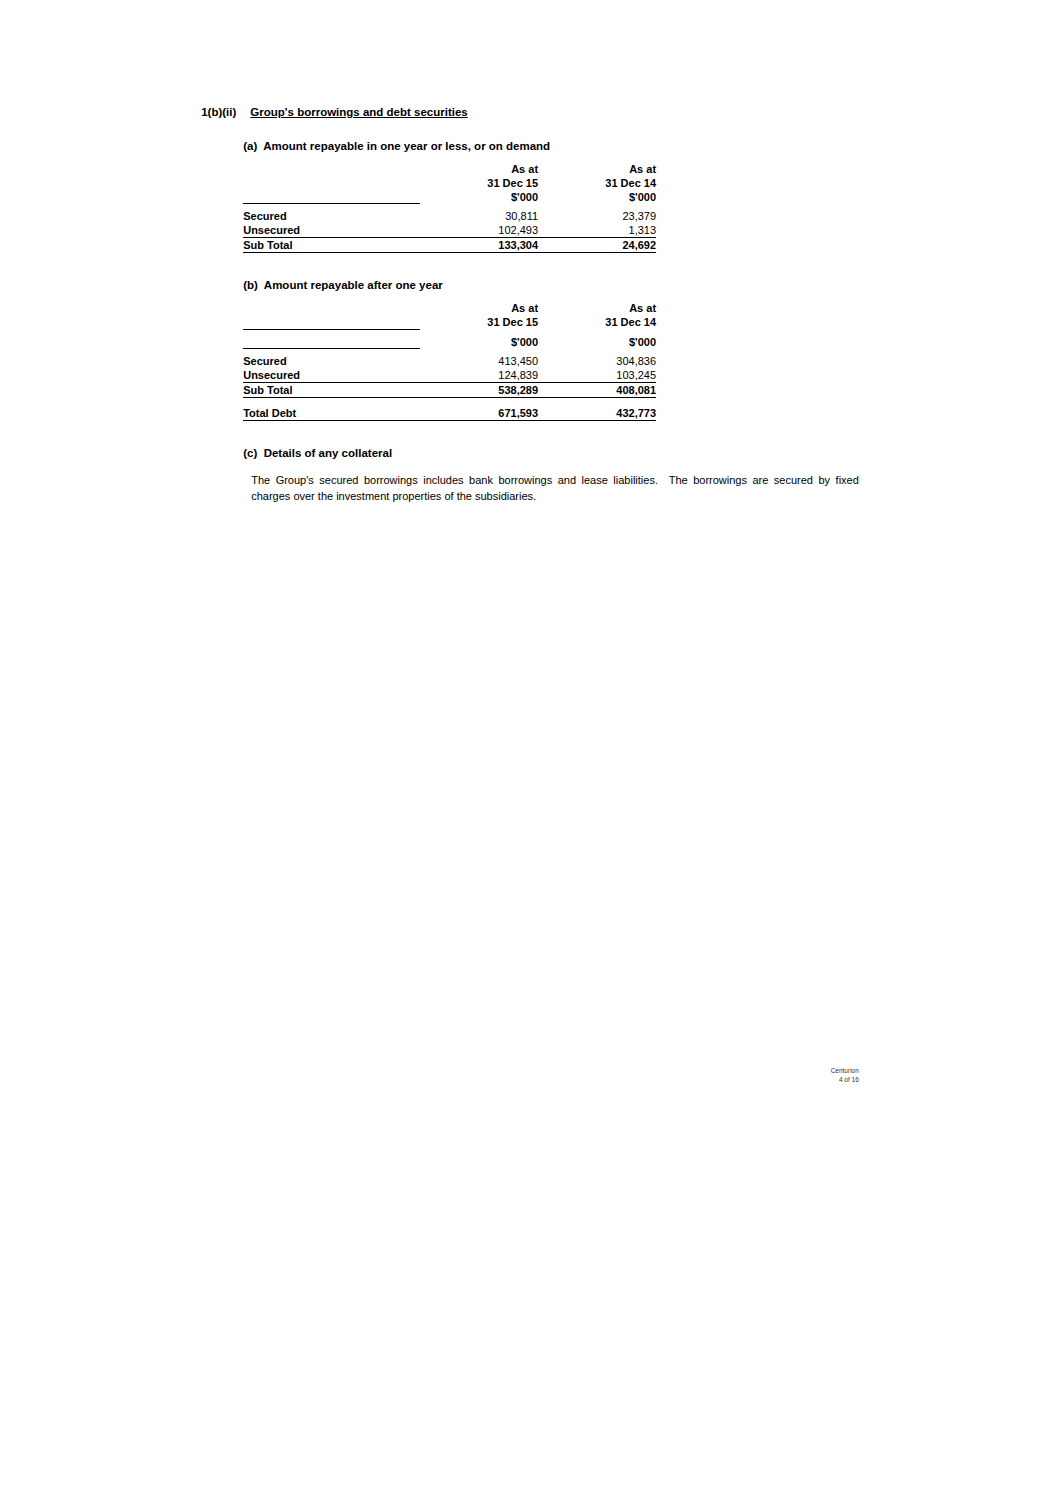1(b)(ii)
Group's borrowings and debt securities
(a) Amount repayable in one year or less, or on demand
| | As at | As at |
| | 31 Dec 15 | 31 Dec 14 |
| | $'000 | $'000 |
| Secured | 30,811 | 23,379 |
| Unsecured | 102,493 | 1,313 |
| Sub Total | 133,304 | 24,692 |
(b) Amount repayable after one year
| | As at | As at |
| | 31 Dec 15 | 31 Dec 14 |
| | $'000 | $'000 |
| Secured | 413,450 | 304,836 |
| Unsecured | 124,839 | 103,245 |
| Sub Total | 538,289 | 408,081 |
| Total Debt | 671,593 | 432,773 |
(c) Details of any collateral
The Group's secured borrowings includes bank borrowings and lease liabilities. The borrowings are secured by fixed charges over the investment properties of the subsidiaries.
Centurion
4 of 16